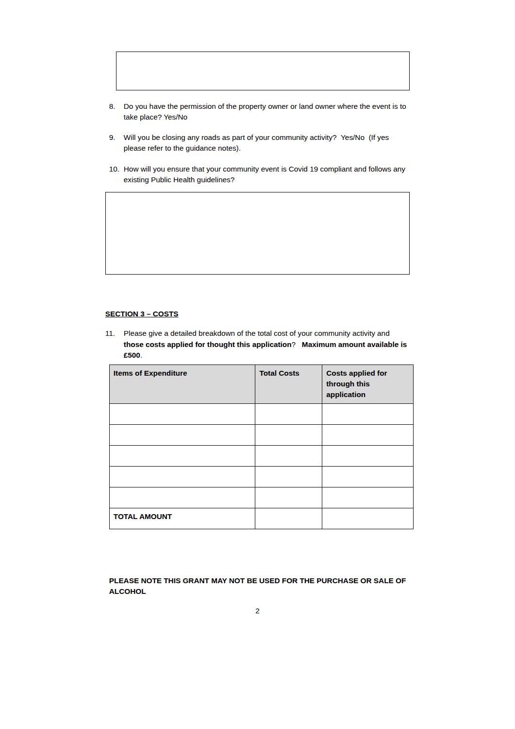Do you have the permission of the property owner or land owner where the event is to take place? Yes/No
Will you be closing any roads as part of your community activity? Yes/No (If yes please refer to the guidance notes).
How will you ensure that your community event is Covid 19 compliant and follows any existing Public Health guidelines?
SECTION 3 – COSTS
Please give a detailed breakdown of the total cost of your community activity and those costs applied for thought this application? Maximum amount available is £500.
| Items of Expenditure | Total Costs | Costs applied for through this application |
| --- | --- | --- |
| TOTAL AMOUNT | | |
PLEASE NOTE THIS GRANT MAY NOT BE USED FOR THE PURCHASE OR SALE OF ALCOHOL
2